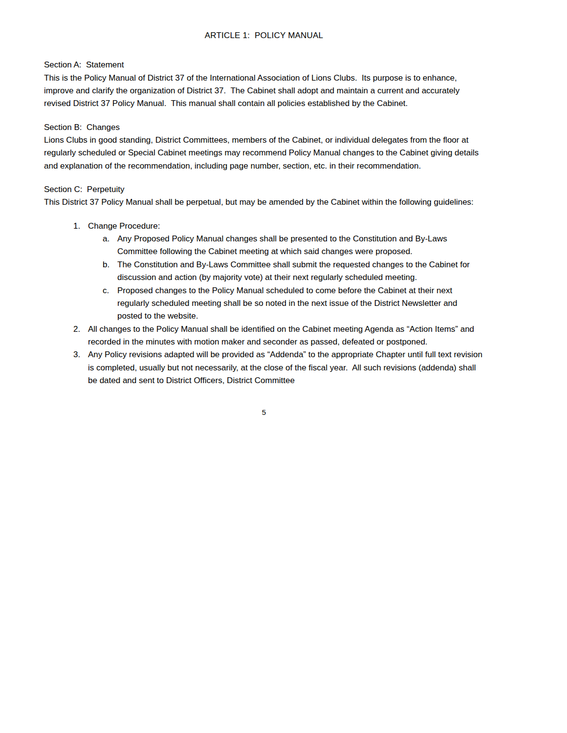ARTICLE 1: POLICY MANUAL
Section A: Statement
This is the Policy Manual of District 37 of the International Association of Lions Clubs. Its purpose is to enhance, improve and clarify the organization of District 37. The Cabinet shall adopt and maintain a current and accurately revised District 37 Policy Manual. This manual shall contain all policies established by the Cabinet.
Section B: Changes
Lions Clubs in good standing, District Committees, members of the Cabinet, or individual delegates from the floor at regularly scheduled or Special Cabinet meetings may recommend Policy Manual changes to the Cabinet giving details and explanation of the recommendation, including page number, section, etc. in their recommendation.
Section C: Perpetuity
This District 37 Policy Manual shall be perpetual, but may be amended by the Cabinet within the following guidelines:
1. Change Procedure:
a. Any Proposed Policy Manual changes shall be presented to the Constitution and By-Laws Committee following the Cabinet meeting at which said changes were proposed.
b. The Constitution and By-Laws Committee shall submit the requested changes to the Cabinet for discussion and action (by majority vote) at their next regularly scheduled meeting.
c. Proposed changes to the Policy Manual scheduled to come before the Cabinet at their next regularly scheduled meeting shall be so noted in the next issue of the District Newsletter and posted to the website.
2. All changes to the Policy Manual shall be identified on the Cabinet meeting Agenda as “Action Items” and recorded in the minutes with motion maker and seconder as passed, defeated or postponed.
3. Any Policy revisions adapted will be provided as “Addenda” to the appropriate Chapter until full text revision is completed, usually but not necessarily, at the close of the fiscal year. All such revisions (addenda) shall be dated and sent to District Officers, District Committee
5